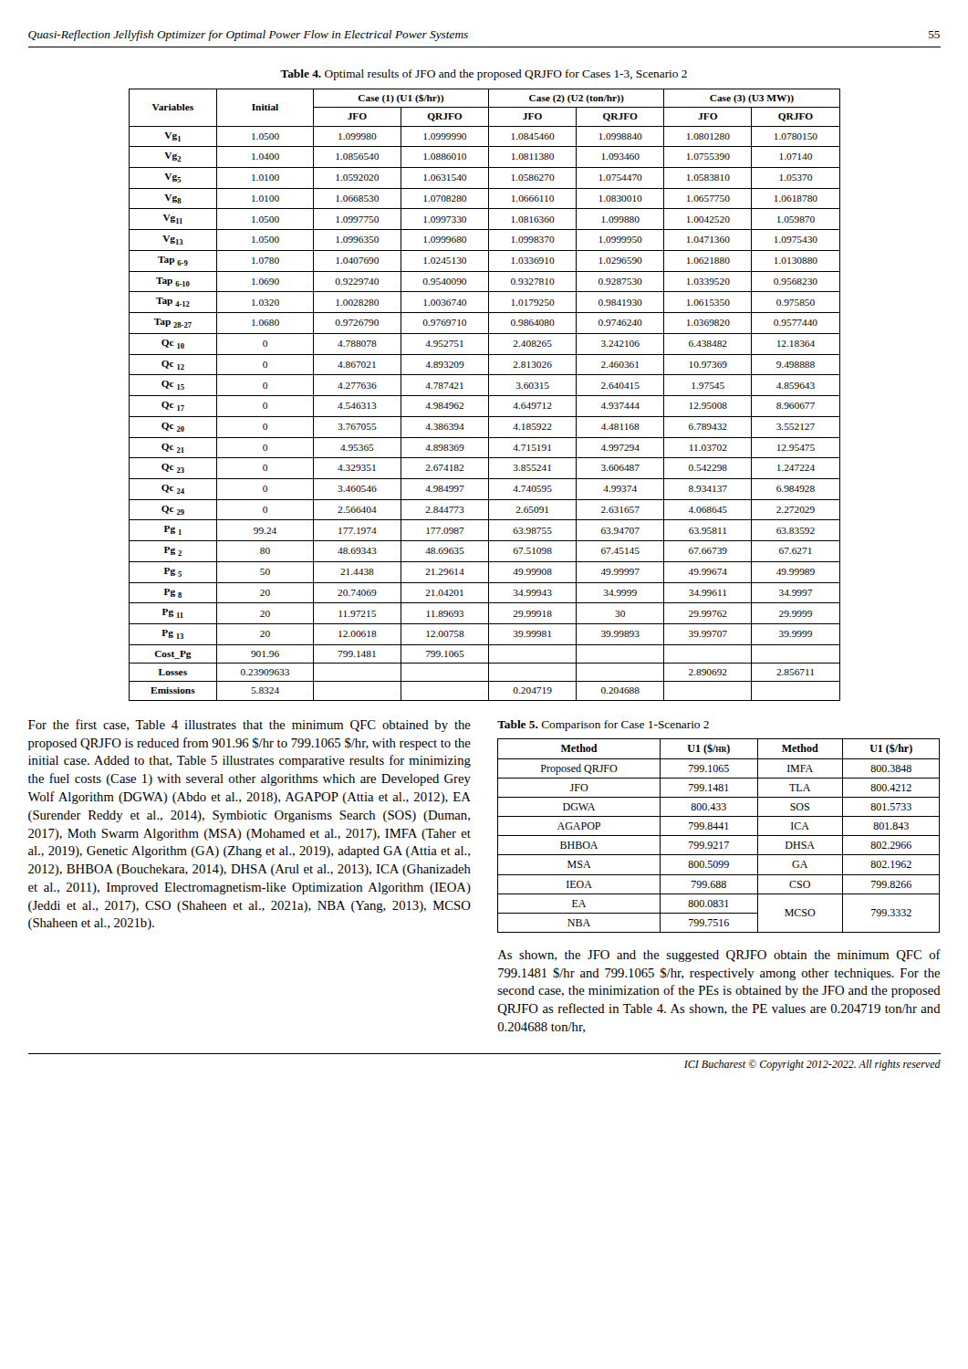Quasi-Reflection Jellyfish Optimizer for Optimal Power Flow in Electrical Power Systems 55
Table 4. Optimal results of JFO and the proposed QRJFO for Cases 1-3, Scenario 2
| Variables | Initial | Case (1) (U1 ($/hr)) | Case (2) (U2 (ton/hr)) | Case (3) (U3 MW)) |
| --- | --- | --- | --- | --- |
| JFO | QRJFO | JFO | QRJFO | JFO | QRJFO |
| Vg 1 | 1.0500 | 1.099980 | 1.0999990 | 1.0845460 | 1.0998840 | 1.0801280 | 1.0780150 |
| Vg 2 | 1.0400 | 1.0856540 | 1.0886010 | 1.0811380 | 1.093460 | 1.0755390 | 1.07140 |
| Vg 5 | 1.0100 | 1.0592020 | 1.0631540 | 1.0586270 | 1.0754470 | 1.0583810 | 1.05370 |
| Vg 8 | 1.0100 | 1.0668530 | 1.0708280 | 1.0666110 | 1.0830010 | 1.0657750 | 1.0618780 |
| Vg 11 | 1.0500 | 1.0997750 | 1.0997330 | 1.0816360 | 1.099880 | 1.0042520 | 1.059870 |
| Vg 13 | 1.0500 | 1.0996350 | 1.0999680 | 1.0998370 | 1.0999950 | 1.0471360 | 1.0975430 |
| Tap 6-9 | 1.0780 | 1.0407690 | 1.0245130 | 1.0336910 | 1.0296590 | 1.0621880 | 1.0130880 |
| Tap 6-10 | 1.0690 | 0.9229740 | 0.9540090 | 0.9327810 | 0.9287530 | 1.0339520 | 0.9568230 |
| Tap 4-12 | 1.0320 | 1.0028280 | 1.0036740 | 1.0179250 | 0.9841930 | 1.0615350 | 0.975850 |
| Tap 28-27 | 1.0680 | 0.9726790 | 0.9769710 | 0.9864080 | 0.9746240 | 1.0369820 | 0.9577440 |
| Qc 10 | 0 | 4.788078 | 4.952751 | 2.408265 | 3.242106 | 6.438482 | 12.18364 |
| Qc 12 | 0 | 4.867021 | 4.893209 | 2.813026 | 2.460361 | 10.97369 | 9.498888 |
| Qc 15 | 0 | 4.277636 | 4.787421 | 3.60315 | 2.640415 | 1.97545 | 4.859643 |
| Qc 17 | 0 | 4.546313 | 4.984962 | 4.649712 | 4.937444 | 12.95008 | 8.960677 |
| Qc 20 | 0 | 3.767055 | 4.386394 | 4.185922 | 4.481168 | 6.789432 | 3.552127 |
| Qc 21 | 0 | 4.95365 | 4.898369 | 4.715191 | 4.997294 | 11.03702 | 12.95475 |
| Qc 23 | 0 | 4.329351 | 2.674182 | 3.855241 | 3.606487 | 0.542298 | 1.247224 |
| Qc 24 | 0 | 3.460546 | 4.984997 | 4.740595 | 4.99374 | 8.934137 | 6.984928 |
| Qc 29 | 0 | 2.566404 | 2.844773 | 2.65091 | 2.631657 | 4.068645 | 2.272029 |
| Pg 1 | 99.24 | 177.1974 | 177.0987 | 63.98755 | 63.94707 | 63.95811 | 63.83592 |
| Pg 2 | 80 | 48.69343 | 48.69635 | 67.51098 | 67.45145 | 67.66739 | 67.6271 |
| Pg 5 | 50 | 21.4438 | 21.29614 | 49.99908 | 49.99997 | 49.99674 | 49.99989 |
| Pg 8 | 20 | 20.74069 | 21.04201 | 34.99943 | 34.9999 | 34.99611 | 34.9997 |
| Pg 11 | 20 | 11.97215 | 11.89693 | 29.99918 | 30 | 29.99762 | 29.9999 |
| Pg 13 | 20 | 12.00618 | 12.00758 | 39.99981 | 39.99893 | 39.99707 | 39.9999 |
| Cost_Pg | 901.96 | 799.1481 | 799.1065 | | | | |
| Losses | 0.23909633 | | | | | 2.890692 | 2.856711 |
| Emissions | 5.8324 | | | 0.204719 | 0.204688 | | |
For the first case, Table 4 illustrates that the minimum QFC obtained by the proposed QRJFO is reduced from 901.96 $/hr to 799.1065 $/hr, with respect to the initial case. Added to that, Table 5 illustrates comparative results for minimizing the fuel costs (Case 1) with several other algorithms which are Developed Grey Wolf Algorithm (DGWA) (Abdo et al., 2018), AGAPOP (Attia et al., 2012), EA (Surender Reddy et al., 2014), Symbiotic Organisms Search (SOS) (Duman, 2017), Moth Swarm Algorithm (MSA) (Mohamed et al., 2017), IMFA (Taher et al., 2019), Genetic Algorithm (GA) (Zhang et al., 2019), adapted GA (Attia et al., 2012), BHBOA (Bouchekara, 2014), DHSA (Arul et al., 2013), ICA (Ghanizadeh et al., 2011), Improved Electromagnetism-like Optimization Algorithm (IEOA) (Jeddi et al., 2017), CSO (Shaheen et al., 2021a), NBA (Yang, 2013), MCSO (Shaheen et al., 2021b).
Table 5. Comparison for Case 1-Scenario 2
| Method | U1 ($/ hr ) | Method | U1 ($/hr) |
| --- | --- | --- | --- |
| Proposed QRJFO | 799.1065 | IMFA | 800.3848 |
| JFO | 799.1481 | TLA | 800.4212 |
| DGWA | 800.433 | SOS | 801.5733 |
| AGAPOP | 799.8441 | ICA | 801.843 |
| BHBOA | 799.9217 | DHSA | 802.2966 |
| MSA | 800.5099 | GA | 802.1962 |
| IEOA | 799.688 | CSO | 799.8266 |
| EA | 800.0831 | MCSO | 799.3332 |
| NBA | 799.7516 |
As shown, the JFO and the suggested QRJFO obtain the minimum QFC of 799.1481 $/hr and 799.1065 $/hr, respectively among other techniques. For the second case, the minimization of the PEs is obtained by the JFO and the proposed QRJFO as reflected in Table 4. As shown, the PE values are 0.204719 ton/hr and 0.204688 ton/hr,
ICI Bucharest © Copyright 2012-2022. All rights reserved